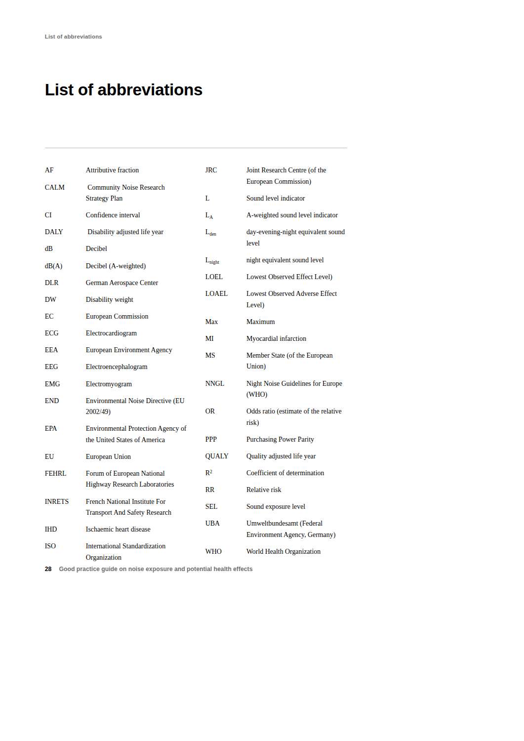List of abbreviations
List of abbreviations
AF
Attributive fraction
CALM
Community Noise Research Strategy Plan
CI
Confidence interval
DALY
Disability adjusted life year
dB
Decibel
dB(A)
Decibel (A-weighted)
DLR
German Aerospace Center
DW
Disability weight
EC
European Commission
ECG
Electrocardiogram
EEA
European Environment Agency
EEG
Electroencephalogram
EMG
Electromyogram
END
Environmental Noise Directive (EU 2002/49)
EPA
Environmental Protection Agency of the United States of America
EU
European Union
FEHRL
Forum of European National Highway Research Laboratories
INRETS
French National Institute For Transport And Safety Research
IHD
Ischaemic heart disease
ISO
International Standardization Organization
JRC
Joint Research Centre (of the European Commission)
L
Sound level indicator
LA
A-weighted sound level indicator
Lden
day-evening-night equivalent sound level
Lnight
night equivalent sound level
LOEL
Lowest Observed Effect Level)
LOAEL
Lowest Observed Adverse Effect Level)
Max
Maximum
MI
Myocardial infarction
MS
Member State (of the European Union)
NNGL
Night Noise Guidelines for Europe (WHO)
OR
Odds ratio (estimate of the relative risk)
PPP
Purchasing Power Parity
QUALY
Quality adjusted life year
R2
Coefficient of determination
RR
Relative risk
SEL
Sound exposure level
UBA
Umweltbundesamt (Federal Environment Agency, Germany)
WHO
World Health Organization
28 Good practice guide on noise exposure and potential health effects